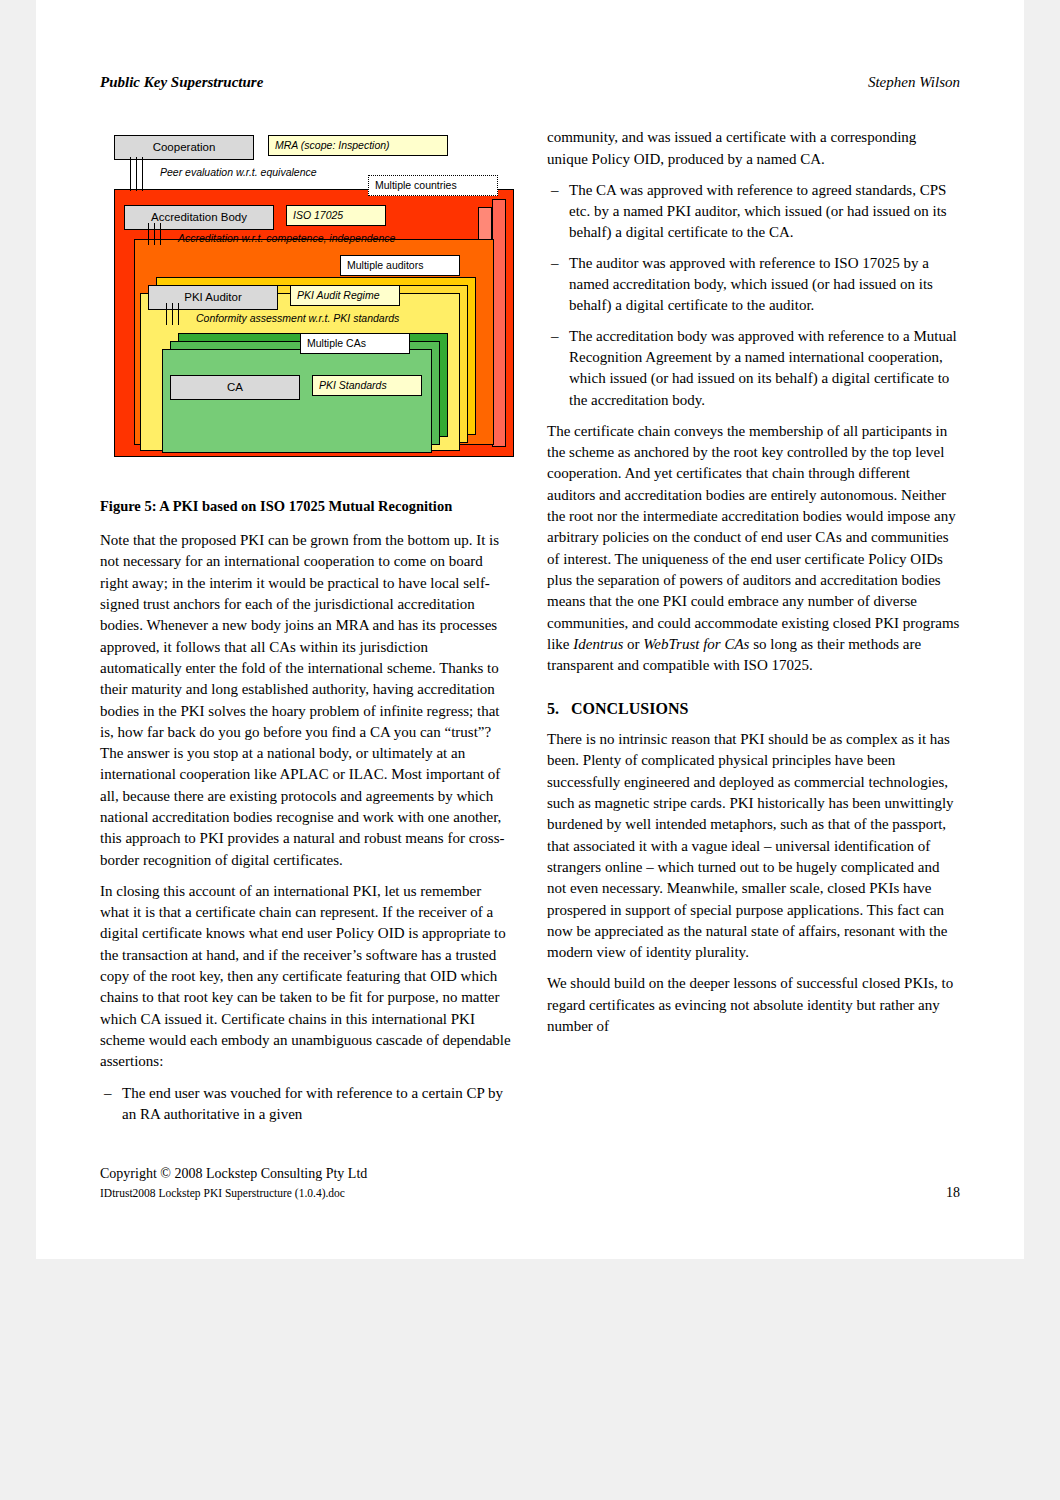Public Key Superstructure
Stephen Wilson
Cooperation
MRA (scope: Inspection)
Peer evaluation w.r.t. equivalence
Multiple countries
Accreditation Body
ISO 17025
Accreditation w.r.t. competence, independence
Multiple auditors
PKI Auditor
PKI Audit Regime
Conformity assessment w.r.t. PKI standards
Multiple CAs
CA
PKI Standards
Figure 5: A PKI based on ISO 17025 Mutual Recognition
Note that the proposed PKI can be grown from the bottom up. It is not necessary for an international cooperation to come on board right away; in the interim it would be practical to have local self-signed trust anchors for each of the jurisdictional accreditation bodies. Whenever a new body joins an MRA and has its processes approved, it follows that all CAs within its jurisdiction automatically enter the fold of the international scheme. Thanks to their maturity and long established authority, having accreditation bodies in the PKI solves the hoary problem of infinite regress; that is, how far back do you go before you find a CA you can “trust”? The answer is you stop at a national body, or ultimately at an international cooperation like APLAC or ILAC. Most important of all, because there are existing protocols and agreements by which national accreditation bodies recognise and work with one another, this approach to PKI provides a natural and robust means for cross-border recognition of digital certificates.
In closing this account of an international PKI, let us remember what it is that a certificate chain can represent. If the receiver of a digital certificate knows what end user Policy OID is appropriate to the transaction at hand, and if the receiver’s software has a trusted copy of the root key, then any certificate featuring that OID which chains to that root key can be taken to be fit for purpose, no matter which CA issued it. Certificate chains in this international PKI scheme would each embody an unambiguous cascade of dependable assertions:
The end user was vouched for with reference to a certain CP by an RA authoritative in a given
community, and was issued a certificate with a corresponding unique Policy OID, produced by a named CA.
The CA was approved with reference to agreed standards, CPS etc. by a named PKI auditor, which issued (or had issued on its behalf) a digital certificate to the CA.
The auditor was approved with reference to ISO 17025 by a named accreditation body, which issued (or had issued on its behalf) a digital certificate to the auditor.
The accreditation body was approved with reference to a Mutual Recognition Agreement by a named international cooperation, which issued (or had issued on its behalf) a digital certificate to the accreditation body.
The certificate chain conveys the membership of all participants in the scheme as anchored by the root key controlled by the top level cooperation. And yet certificates that chain through different auditors and accreditation bodies are entirely autonomous. Neither the root nor the intermediate accreditation bodies would impose any arbitrary policies on the conduct of end user CAs and communities of interest. The uniqueness of the end user certificate Policy OIDs plus the separation of powers of auditors and accreditation bodies means that the one PKI could embrace any number of diverse communities, and could accommodate existing closed PKI programs like Identrus or WebTrust for CAs so long as their methods are transparent and compatible with ISO 17025.
5. CONCLUSIONS
There is no intrinsic reason that PKI should be as complex as it has been. Plenty of complicated physical principles have been successfully engineered and deployed as commercial technologies, such as magnetic stripe cards. PKI historically has been unwittingly burdened by well intended metaphors, such as that of the passport, that associated it with a vague ideal – universal identification of strangers online – which turned out to be hugely complicated and not even necessary. Meanwhile, smaller scale, closed PKIs have prospered in support of special purpose applications. This fact can now be appreciated as the natural state of affairs, resonant with the modern view of identity plurality.
We should build on the deeper lessons of successful closed PKIs, to regard certificates as evincing not absolute identity but rather any number of
Copyright © 2008 Lockstep Consulting Pty Ltd
IDtrust2008 Lockstep PKI Superstructure (1.0.4).doc
18